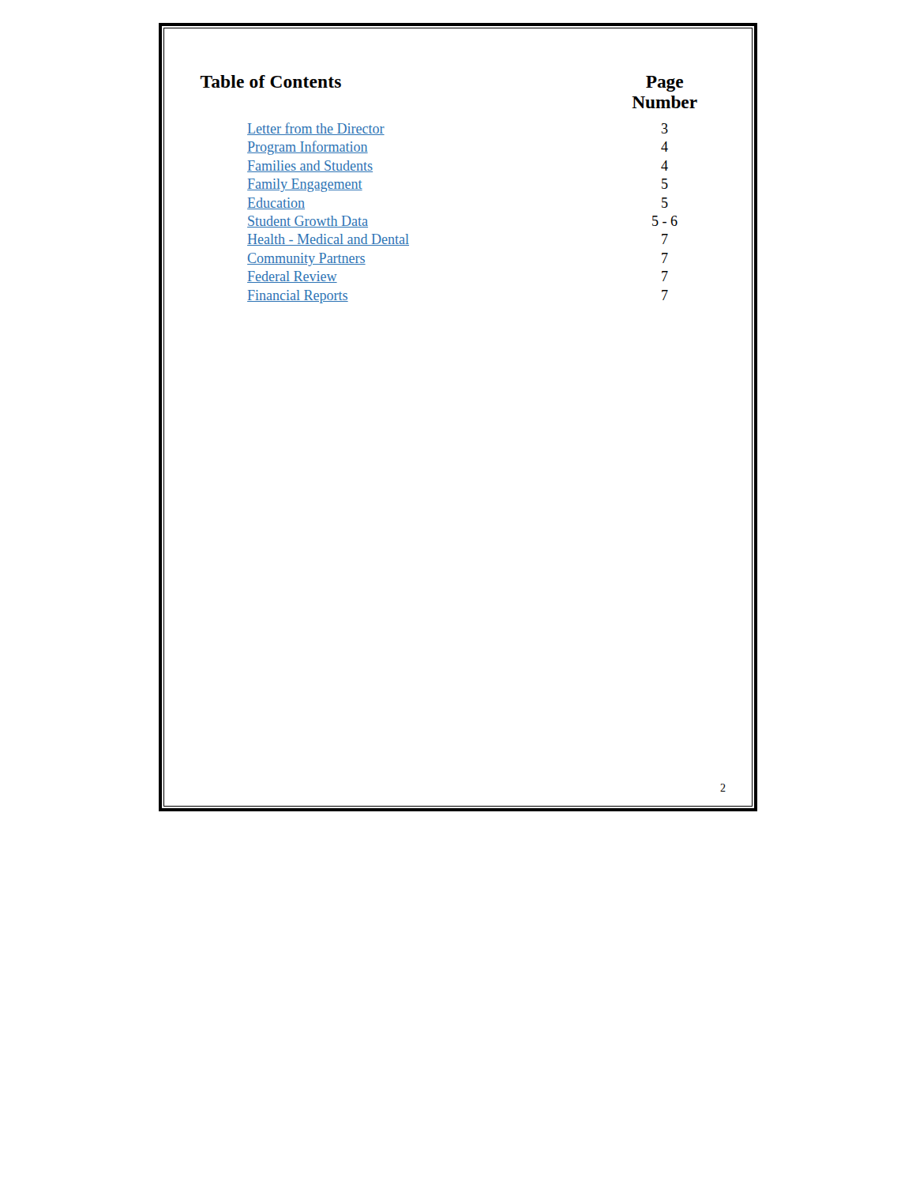Table of Contents
Page
Number
| Letter from the Director | 3 |
| Program Information | 4 |
| Families and Students | 4 |
| Family Engagement | 5 |
| Education | 5 |
| Student Growth Data | 5 - 6 |
| Health - Medical and Dental | 7 |
| Community Partners | 7 |
| Federal Review | 7 |
| Financial Reports | 7 |
2